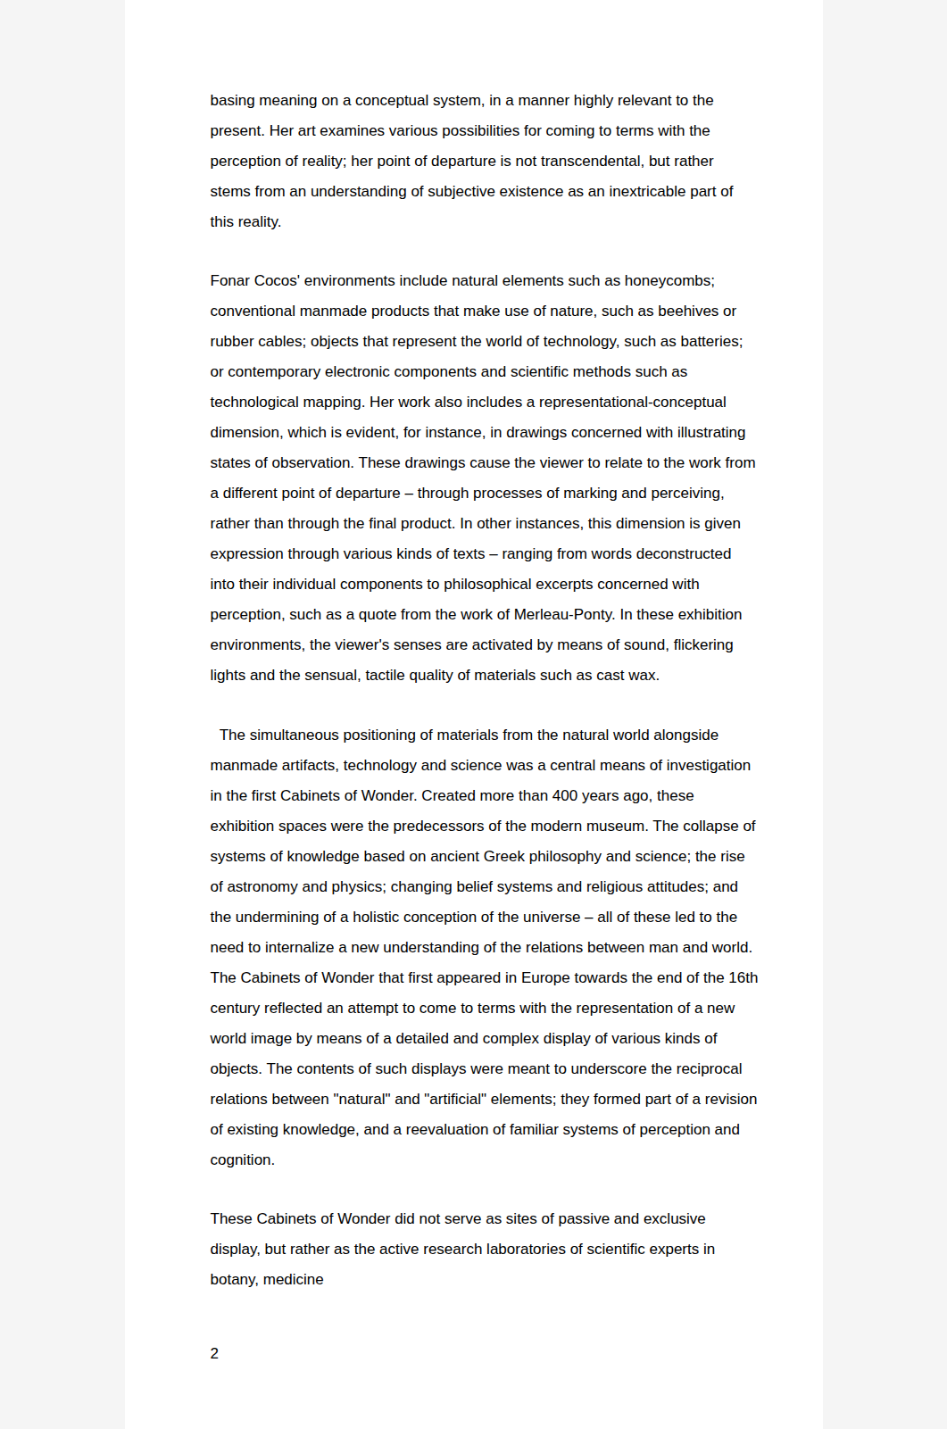basing meaning on a conceptual system, in a manner highly relevant to the present. Her art examines various possibilities for coming to terms with the perception of reality; her point of departure is not transcendental, but rather stems from an understanding of subjective existence as an inextricable part of this reality.
Fonar Cocos' environments include natural elements such as honeycombs; conventional manmade products that make use of nature, such as beehives or rubber cables; objects that represent the world of technology, such as batteries; or contemporary electronic components and scientific methods such as technological mapping. Her work also includes a representational-conceptual dimension, which is evident, for instance, in drawings concerned with illustrating states of observation. These drawings cause the viewer to relate to the work from a different point of departure – through processes of marking and perceiving, rather than through the final product. In other instances, this dimension is given expression through various kinds of texts – ranging from words deconstructed into their individual components to philosophical excerpts concerned with perception, such as a quote from the work of Merleau-Ponty. In these exhibition environments, the viewer's senses are activated by means of sound, flickering lights and the sensual, tactile quality of materials such as cast wax.
The simultaneous positioning of materials from the natural world alongside manmade artifacts, technology and science was a central means of investigation in the first Cabinets of Wonder. Created more than 400 years ago, these exhibition spaces were the predecessors of the modern museum. The collapse of systems of knowledge based on ancient Greek philosophy and science; the rise of astronomy and physics; changing belief systems and religious attitudes; and the undermining of a holistic conception of the universe – all of these led to the need to internalize a new understanding of the relations between man and world. The Cabinets of Wonder that first appeared in Europe towards the end of the 16th century reflected an attempt to come to terms with the representation of a new world image by means of a detailed and complex display of various kinds of objects. The contents of such displays were meant to underscore the reciprocal relations between "natural" and "artificial" elements; they formed part of a revision of existing knowledge, and a reevaluation of familiar systems of perception and cognition.
These Cabinets of Wonder did not serve as sites of passive and exclusive display, but rather as the active research laboratories of scientific experts in botany, medicine
2